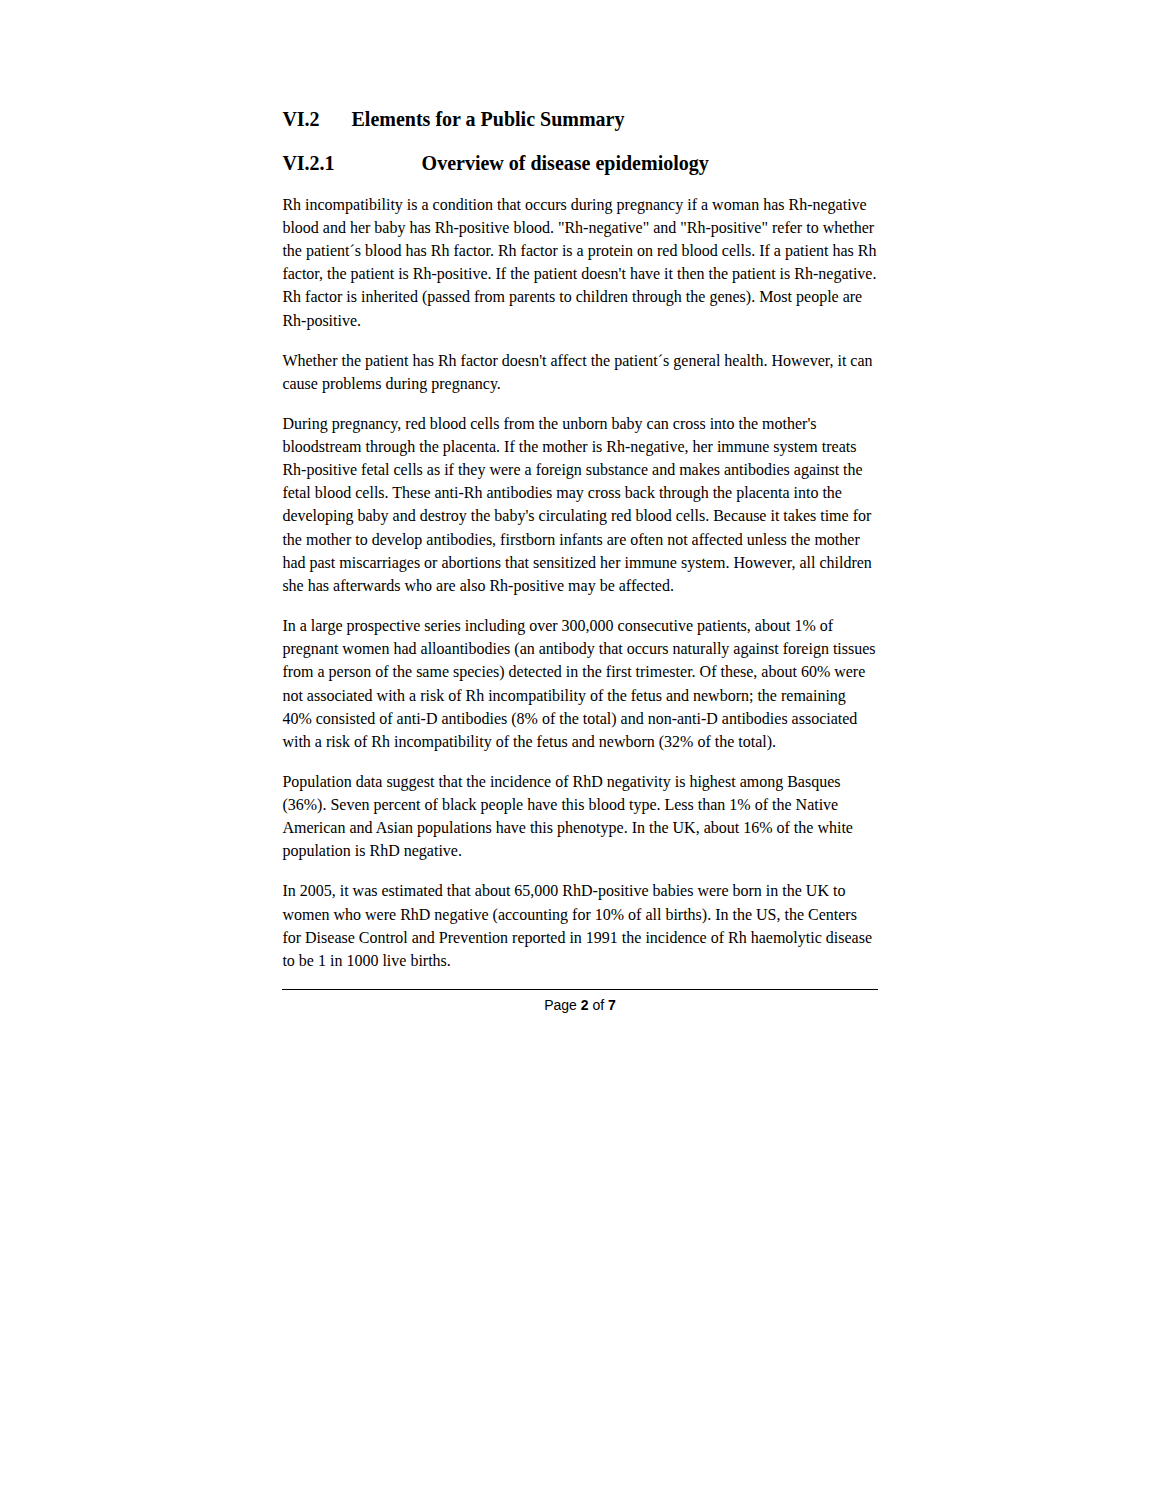VI.2 Elements for a Public Summary
VI.2.1 Overview of disease epidemiology
Rh incompatibility is a condition that occurs during pregnancy if a woman has Rh-negative blood and her baby has Rh-positive blood. "Rh-negative" and "Rh-positive" refer to whether the patient´s blood has Rh factor. Rh factor is a protein on red blood cells. If a patient has Rh factor, the patient is Rh-positive. If the patient doesn't have it then the patient is Rh-negative. Rh factor is inherited (passed from parents to children through the genes). Most people are Rh-positive.
Whether the patient has Rh factor doesn't affect the patient´s general health. However, it can cause problems during pregnancy.
During pregnancy, red blood cells from the unborn baby can cross into the mother's bloodstream through the placenta. If the mother is Rh-negative, her immune system treats Rh-positive fetal cells as if they were a foreign substance and makes antibodies against the fetal blood cells. These anti-Rh antibodies may cross back through the placenta into the developing baby and destroy the baby's circulating red blood cells. Because it takes time for the mother to develop antibodies, firstborn infants are often not affected unless the mother had past miscarriages or abortions that sensitized her immune system. However, all children she has afterwards who are also Rh-positive may be affected.
In a large prospective series including over 300,000 consecutive patients, about 1% of pregnant women had alloantibodies (an antibody that occurs naturally against foreign tissues from a person of the same species) detected in the first trimester. Of these, about 60% were not associated with a risk of Rh incompatibility of the fetus and newborn; the remaining 40% consisted of anti-D antibodies (8% of the total) and non-anti-D antibodies associated with a risk of Rh incompatibility of the fetus and newborn (32% of the total).
Population data suggest that the incidence of RhD negativity is highest among Basques (36%). Seven percent of black people have this blood type. Less than 1% of the Native American and Asian populations have this phenotype. In the UK, about 16% of the white population is RhD negative.
In 2005, it was estimated that about 65,000 RhD-positive babies were born in the UK to women who were RhD negative (accounting for 10% of all births). In the US, the Centers for Disease Control and Prevention reported in 1991 the incidence of Rh haemolytic disease to be 1 in 1000 live births.
Page 2 of 7